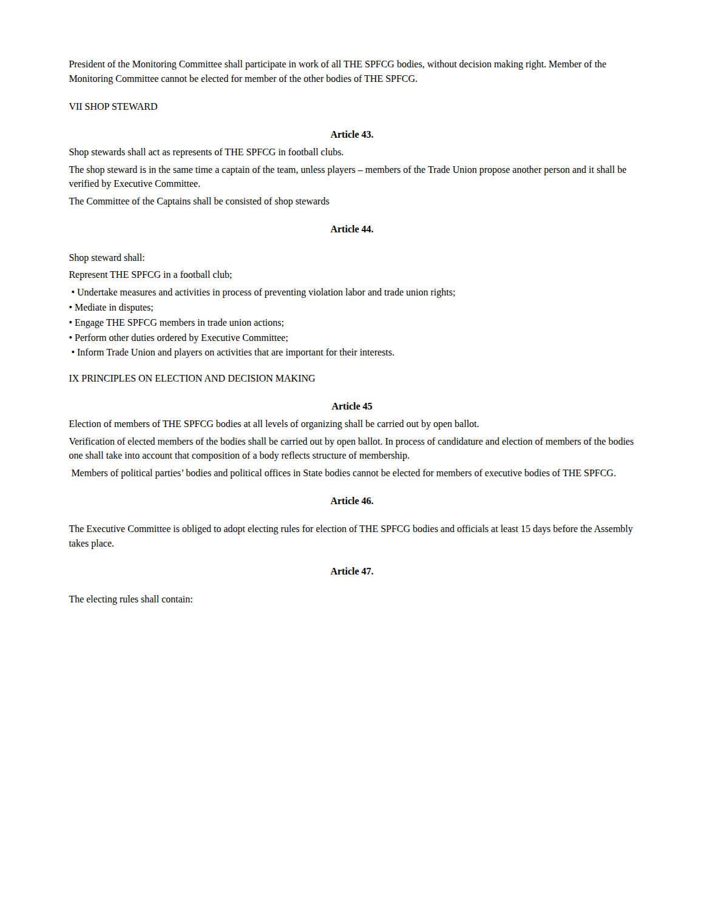President of the Monitoring Committee shall participate in work of all THE SPFCG bodies, without decision making right. Member of the Monitoring Committee cannot be elected for member of the other bodies of THE SPFCG.
VII SHOP STEWARD
Article 43.
Shop stewards shall act as represents of THE SPFCG in football clubs.
The shop steward is in the same time a captain of the team, unless players – members of the Trade Union propose another person and it shall be verified by Executive Committee.
The Committee of the Captains shall be consisted of shop stewards
Article 44.
Shop steward shall:
Represent THE SPFCG in a football club;
Undertake measures and activities in process of preventing violation labor and trade union rights;
Mediate in disputes;
Engage THE SPFCG members in trade union actions;
Perform other duties ordered by Executive Committee;
Inform Trade Union and players on activities that are important for their interests.
IX PRINCIPLES ON ELECTION AND DECISION MAKING
Article 45
Election of members of THE SPFCG bodies at all levels of organizing shall be carried out by open ballot.
Verification of elected members of the bodies shall be carried out by open ballot. In process of candidature and election of members of the bodies one shall take into account that composition of a body reflects structure of membership.
Members of political parties’ bodies and political offices in State bodies cannot be elected for members of executive bodies of THE SPFCG.
Article 46.
The Executive Committee is obliged to adopt electing rules for election of THE SPFCG bodies and officials at least 15 days before the Assembly takes place.
Article 47.
The electing rules shall contain: